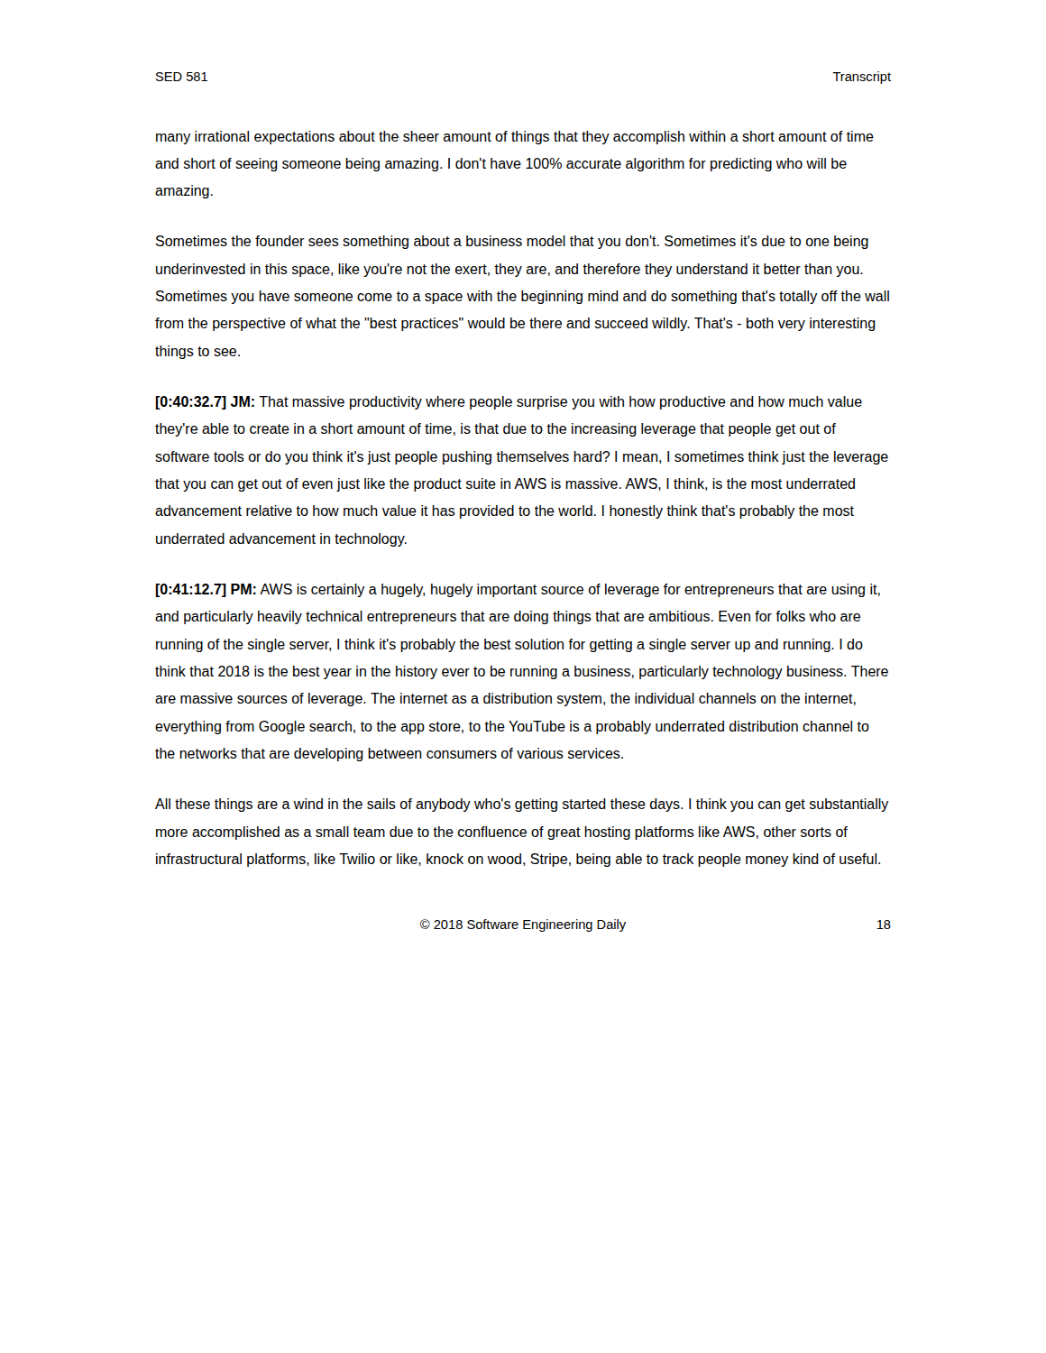SED 581 Transcript
many irrational expectations about the sheer amount of things that they accomplish within a short amount of time and short of seeing someone being amazing. I don't have 100% accurate algorithm for predicting who will be amazing.
Sometimes the founder sees something about a business model that you don't. Sometimes it's due to one being underinvested in this space, like you're not the exert, they are, and therefore they understand it better than you. Sometimes you have someone come to a space with the beginning mind and do something that's totally off the wall from the perspective of what the "best practices" would be there and succeed wildly. That's - both very interesting things to see.
[0:40:32.7] JM: That massive productivity where people surprise you with how productive and how much value they're able to create in a short amount of time, is that due to the increasing leverage that people get out of software tools or do you think it's just people pushing themselves hard? I mean, I sometimes think just the leverage that you can get out of even just like the product suite in AWS is massive. AWS, I think, is the most underrated advancement relative to how much value it has provided to the world. I honestly think that's probably the most underrated advancement in technology.
[0:41:12.7] PM: AWS is certainly a hugely, hugely important source of leverage for entrepreneurs that are using it, and particularly heavily technical entrepreneurs that are doing things that are ambitious. Even for folks who are running of the single server, I think it's probably the best solution for getting a single server up and running. I do think that 2018 is the best year in the history ever to be running a business, particularly technology business. There are massive sources of leverage. The internet as a distribution system, the individual channels on the internet, everything from Google search, to the app store, to the YouTube is a probably underrated distribution channel to the networks that are developing between consumers of various services.
All these things are a wind in the sails of anybody who's getting started these days. I think you can get substantially more accomplished as a small team due to the confluence of great hosting platforms like AWS, other sorts of infrastructural platforms, like Twilio or like, knock on wood, Stripe, being able to track people money kind of useful.
© 2018 Software Engineering Daily 18